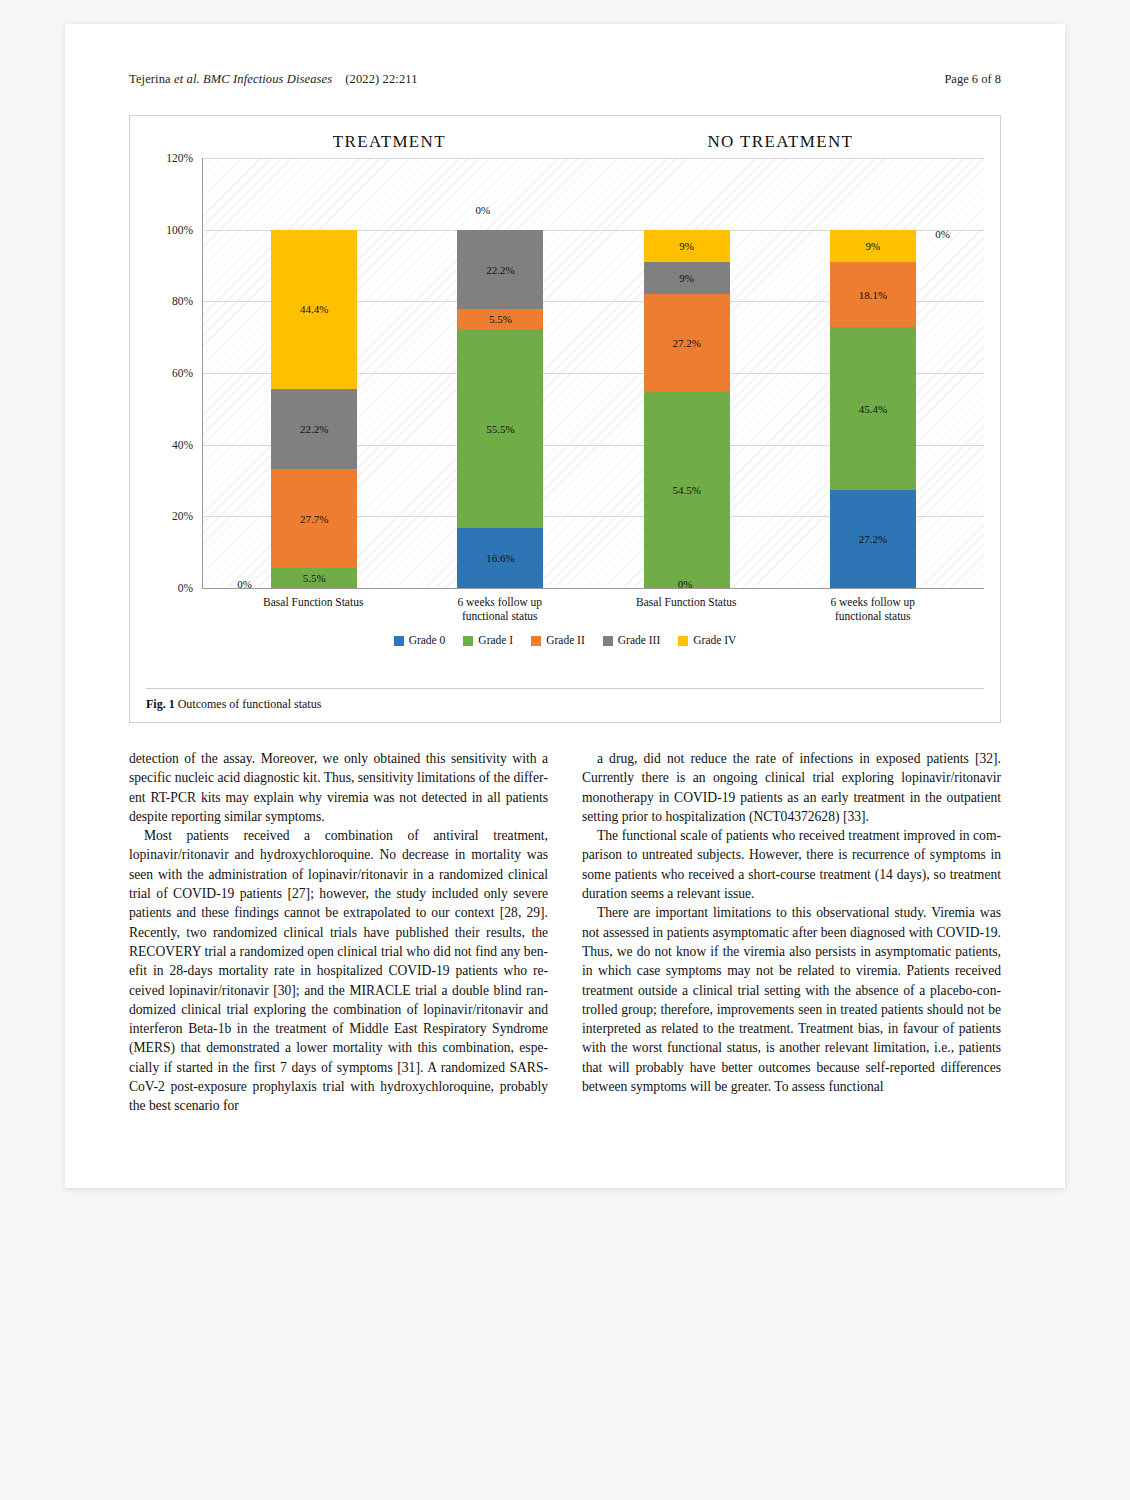Tejerina et al. BMC Infectious Diseases (2022) 22:211
Page 6 of 8
TREATMENT NO TREATMENT
120%
100%
80%
60%
40%
20%
0%
44.4%
22.2%
27.7%
5.5%
0%
22.2%
5.5%
55.5%
16.6%
0%
9%
9%
27.2%
54.5%
0%
9%
18.1%
45.4%
27.2%
0%
Basal Function Status
6 weeks follow up functional status
Basal Function Status
6 weeks follow up functional status
Grade 0 Grade I Grade II Grade III Grade IV
Fig. 1 Outcomes of functional status
detection of the assay. Moreover, we only obtained this sensitivity with a specific nucleic acid diagnostic kit. Thus, sensitivity limitations of the different RT-PCR kits may explain why viremia was not detected in all patients despite reporting similar symptoms.
Most patients received a combination of antiviral treatment, lopinavir/ritonavir and hydroxychloroquine. No decrease in mortality was seen with the administration of lopinavir/ritonavir in a randomized clinical trial of COVID-19 patients [27]; however, the study included only severe patients and these findings cannot be extrapolated to our context [28, 29]. Recently, two randomized clinical trials have published their results, the RECOVERY trial a randomized open clinical trial who did not find any benefit in 28-days mortality rate in hospitalized COVID-19 patients who received lopinavir/ritonavir [30]; and the MIRACLE trial a double blind randomized clinical trial exploring the combination of lopinavir/ritonavir and interferon Beta-1b in the treatment of Middle East Respiratory Syndrome (MERS) that demonstrated a lower mortality with this combination, especially if started in the first 7 days of symptoms [31]. A randomized SARS-CoV-2 post-exposure prophylaxis trial with hydroxychloroquine, probably the best scenario for
a drug, did not reduce the rate of infections in exposed patients [32]. Currently there is an ongoing clinical trial exploring lopinavir/ritonavir monotherapy in COVID-19 patients as an early treatment in the outpatient setting prior to hospitalization (NCT04372628) [33].
The functional scale of patients who received treatment improved in comparison to untreated subjects. However, there is recurrence of symptoms in some patients who received a short-course treatment (14 days), so treatment duration seems a relevant issue.
There are important limitations to this observational study. Viremia was not assessed in patients asymptomatic after been diagnosed with COVID-19. Thus, we do not know if the viremia also persists in asymptomatic patients, in which case symptoms may not be related to viremia. Patients received treatment outside a clinical trial setting with the absence of a placebo-controlled group; therefore, improvements seen in treated patients should not be interpreted as related to the treatment. Treatment bias, in favour of patients with the worst functional status, is another relevant limitation, i.e., patients that will probably have better outcomes because self-reported differences between symptoms will be greater. To assess functional